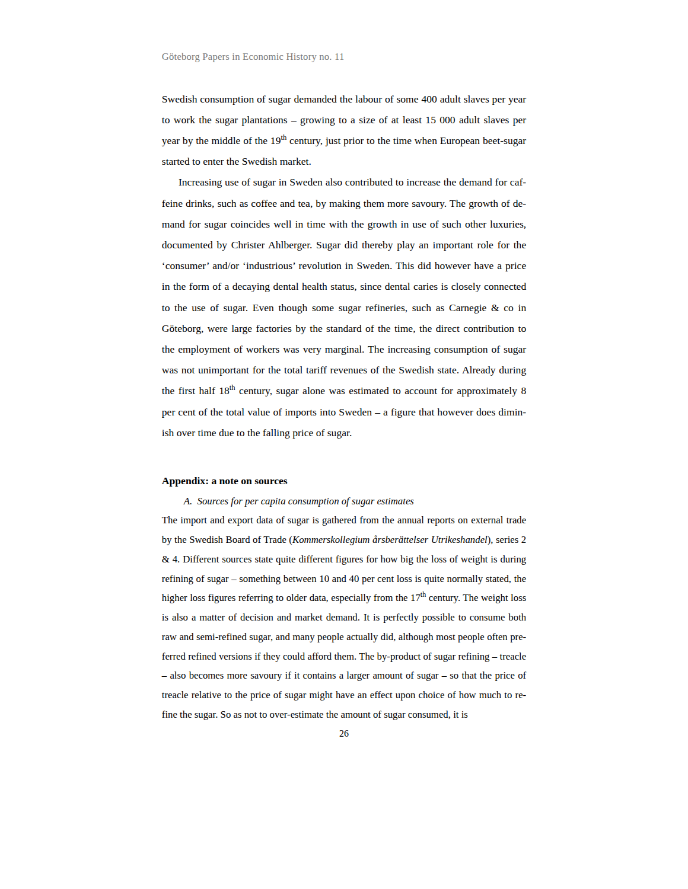Göteborg Papers in Economic History no. 11
Swedish consumption of sugar demanded the labour of some 400 adult slaves per year to work the sugar plantations – growing to a size of at least 15 000 adult slaves per year by the middle of the 19th century, just prior to the time when European beet-sugar started to enter the Swedish market.
Increasing use of sugar in Sweden also contributed to increase the demand for caffeine drinks, such as coffee and tea, by making them more savoury. The growth of demand for sugar coincides well in time with the growth in use of such other luxuries, documented by Christer Ahlberger. Sugar did thereby play an important role for the ‘consumer’ and/or ‘industrious’ revolution in Sweden. This did however have a price in the form of a decaying dental health status, since dental caries is closely connected to the use of sugar. Even though some sugar refineries, such as Carnegie & co in Göteborg, were large factories by the standard of the time, the direct contribution to the employment of workers was very marginal. The increasing consumption of sugar was not unimportant for the total tariff revenues of the Swedish state. Already during the first half 18th century, sugar alone was estimated to account for approximately 8 per cent of the total value of imports into Sweden – a figure that however does diminish over time due to the falling price of sugar.
Appendix: a note on sources
A. Sources for per capita consumption of sugar estimates
The import and export data of sugar is gathered from the annual reports on external trade by the Swedish Board of Trade (Kommerskollegium årsberättelser Utrikeshandel), series 2 & 4. Different sources state quite different figures for how big the loss of weight is during refining of sugar – something between 10 and 40 per cent loss is quite normally stated, the higher loss figures referring to older data, especially from the 17th century. The weight loss is also a matter of decision and market demand. It is perfectly possible to consume both raw and semi-refined sugar, and many people actually did, although most people often preferred refined versions if they could afford them. The by-product of sugar refining – treacle – also becomes more savoury if it contains a larger amount of sugar – so that the price of treacle relative to the price of sugar might have an effect upon choice of how much to refine the sugar. So as not to over-estimate the amount of sugar consumed, it is
26